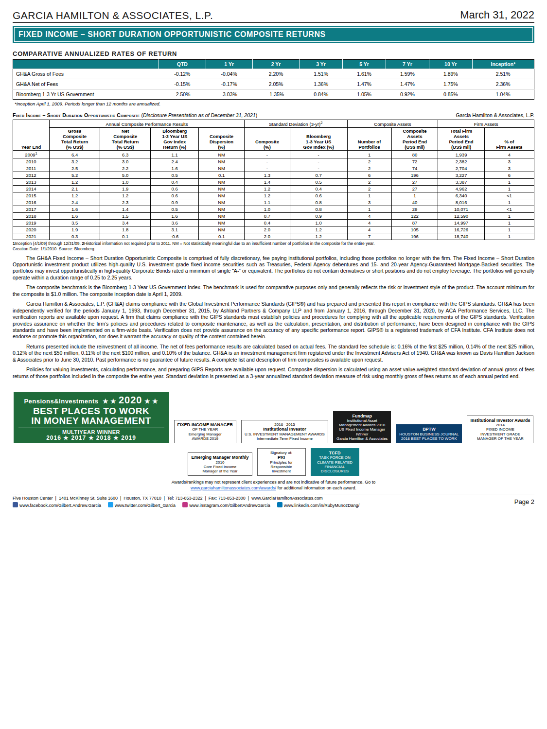GARCIA HAMILTON & ASSOCIATES, L.P.
March 31, 2022
FIXED INCOME – SHORT DURATION OPPORTUNISTIC COMPOSITE RETURNS
COMPARATIVE ANNUALIZED RATES OF RETURN
| | QTD | 1 Yr | 2 Yr | 3 Yr | 5 Yr | 7 Yr | 10 Yr | Inception* |
| --- | --- | --- | --- | --- | --- | --- | --- | --- |
| GH&A Gross of Fees | -0.12% | -0.04% | 2.20% | 1.51% | 1.61% | 1.59% | 1.89% | 2.51% |
| GH&A Net of Fees | -0.15% | -0.17% | 2.05% | 1.36% | 1.47% | 1.47% | 1.75% | 2.36% |
| Bloomberg 1-3 Yr US Government | -2.50% | -3.03% | -1.35% | 0.84% | 1.05% | 0.92% | 0.85% | 1.04% |
*Inception April 1, 2009. Periods longer than 12 months are annualized.
Fixed Income – Short Duration Opportunistic Composite (Disclosure Presentation as of December 31, 2021) Garcia Hamilton & Associates, L.P.
| Year End | Annual Composite Performance Results | Standard Deviation (3-yr) 2 | Composite Assets | Firm Assets |
| --- | --- | --- | --- | --- |
| Gross Composite Total Return (% US$) | Net Composite Total Return (% US$) | Bloomberg 1-3 Year US Gov Index Return (%) | Composite Dispersion (%) | Composite (%) | Bloomberg 1-3 Year US Gov Index (%) | Number of Portfolios | Composite Assets Period End (US$ mil) | Total Firm Assets Period End (US$ mil) | % of Firm Assets |
| 2009 1 | 6.4 | 6.3 | 1.1 | NM | - | - | 1 | 80 | 1,939 | 4 |
| 2010 | 3.2 | 3.0 | 2.4 | NM | - | - | 2 | 72 | 2,382 | 3 |
| 2011 | 2.5 | 2.2 | 1.6 | NM | - | - | 2 | 74 | 2,704 | 3 |
| 2012 | 5.2 | 5.0 | 0.5 | 0.1 | 1.3 | 0.7 | 6 | 196 | 3,227 | 6 |
| 2013 | 1.2 | 1.0 | 0.4 | NM | 1.4 | 0.5 | 2 | 27 | 3,387 | 1 |
| 2014 | 2.1 | 1.9 | 0.6 | NM | 1.2 | 0.4 | 2 | 27 | 4,962 | 1 |
| 2015 | 1.2 | 1.2 | 0.6 | NM | 1.2 | 0.6 | 1 | 1 | 6,340 | <1 |
| 2016 | 2.4 | 2.3 | 0.9 | NM | 1.1 | 0.8 | 3 | 40 | 8,016 | 1 |
| 2017 | 1.6 | 1.4 | 0.5 | NM | 1.0 | 0.8 | 1 | 29 | 10,071 | <1 |
| 2018 | 1.6 | 1.5 | 1.6 | NM | 0.7 | 0.9 | 4 | 122 | 12,590 | 1 |
| 2019 | 3.5 | 3.4 | 3.6 | NM | 0.4 | 1.0 | 4 | 87 | 14,997 | 1 |
| 2020 | 1.9 | 1.8 | 3.1 | NM | 2.0 | 1.2 | 4 | 105 | 16,726 | 1 |
| 2021 | 0.3 | 0.1 | -0.6 | 0.1 | 2.0 | 1.2 | 7 | 196 | 18,740 | 1 |
1 Inception (4/1/09) through 12/31/09. 2 Historical information not required prior to 2011. NM = Not statistically meaningful due to an insufficient number of portfolios in the composite for the entire year.
Creation Date: 1/1/2010 Source: Bloomberg
The GH&A Fixed Income – Short Duration Opportunistic Composite is comprised of fully discretionary, fee paying institutional portfolios, including those portfolios no longer with the firm. The Fixed Income – Short Duration Opportunistic investment product utilizes high-quality U.S. investment grade fixed income securities such as Treasuries, Federal Agency debentures and 15- and 20-year Agency-Guaranteed Mortgage-Backed securities. The portfolios may invest opportunistically in high-quality Corporate Bonds rated a minimum of single “A-” or equivalent. The portfolios do not contain derivatives or short positions and do not employ leverage. The portfolios will generally operate within a duration range of 0.25 to 2.25 years.
The composite benchmark is the Bloomberg 1-3 Year US Government Index. The benchmark is used for comparative purposes only and generally reflects the risk or investment style of the product. The account minimum for the composite is $1.0 million. The composite inception date is April 1, 2009.
Garcia Hamilton & Associates, L.P. (GH&A) claims compliance with the Global Investment Performance Standards (GIPS®) and has prepared and presented this report in compliance with the GIPS standards. GH&A has been independently verified for the periods January 1, 1993, through December 31, 2015, by Ashland Partners & Company LLP and from January 1, 2016, through December 31, 2020, by ACA Performance Services, LLC. The verification reports are available upon request. A firm that claims compliance with the GIPS standards must establish policies and procedures for complying with all the applicable requirements of the GIPS standards. Verification provides assurance on whether the firm’s policies and procedures related to composite maintenance, as well as the calculation, presentation, and distribution of performance, have been designed in compliance with the GIPS standards and have been implemented on a firm-wide basis. Verification does not provide assurance on the accuracy of any specific performance report. GIPS® is a registered trademark of CFA Institute. CFA Institute does not endorse or promote this organization, nor does it warrant the accuracy or quality of the content contained herein.
Returns presented include the reinvestment of all income. The net of fees performance results are calculated based on actual fees. The standard fee schedule is: 0.16% of the first $25 million, 0.14% of the next $25 million, 0.12% of the next $50 million, 0.11% of the next $100 million, and 0.10% of the balance. GH&A is an investment management firm registered under the Investment Advisers Act of 1940. GH&A was known as Davis Hamilton Jackson & Associates prior to June 30, 2010. Past performance is no guarantee of future results. A complete list and description of firm composites is available upon request.
Policies for valuing investments, calculating performance, and preparing GIPS Reports are available upon request. Composite dispersion is calculated using an asset value-weighted standard deviation of annual gross of fees returns of those portfolios included in the composite the entire year. Standard deviation is presented as a 3-year annualized standard deviation measure of risk using monthly gross of fees returns as of each annual period end.
Pensions&Investments ★ ★ 2020 ★ ★
BEST PLACES TO WORK
IN MONEY MANAGEMENT
MULTIYEAR WINNER
2016 ★ 2017 ★ 2018 ★ 2019
FIXED-INCOME MANAGER OF THE YEAR
Emerging Manager
AWARDS 2019
2016 2015
Institutional Investor U.S. INVESTMENT MANAGEMENT AWARDS
Intermediate-Term Fixed Income
Fundmap Institutional Asset
Management Awards 2018
US Fixed Income Manager
Winner
Garcia Hamilton & Associates
BPTW HOUSTON BUSINESS JOURNAL
2018 BEST PLACES TO WORK
Institutional Investor Awards 2014
FIXED INCOME
INVESTMENT GRADE
MANAGER OF THE YEAR
Emerging Manager Monthly 2010
Core Fixed Income
Manager of the Year
Signatory of:
PRI Principles for
Responsible
Investment
TCFD TASK FORCE ON
CLIMATE-RELATED
FINANCIAL
DISCLOSURES
Awards/rankings may not represent client experiences and are not indicative of future performance. Go to
www.garciahamiltonassociates.com/awards/ for additional information on each award.
Five Houston Center | 1401 McKinney St. Suite 1600 | Houston, TX 77010 | Tel: 713-853-2322 | Fax: 713-853-2300 | www.GarciaHamiltonAssociates.com
www.facebook.com/Gilbert.Andrew.Garcia www.twitter.com/Gilbert_Garcia www.instagram.com/GilbertAndrewGarcia www.linkedin.com/in/RubyMunozDang/
Page 2